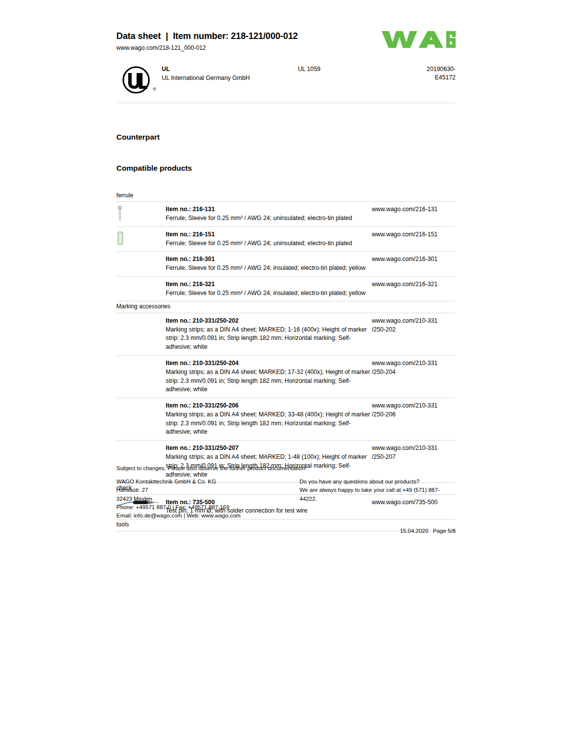Data sheet | Item number: 218-121/000-012
www.wago.com/218-121_000-012
®
UL
UL International Germany GmbH
UL 1059
20190630-
E45172
Counterpart
Compatible products
ferrule
| | Item no.: 216-131 Ferrule; Sleeve for 0.25 mm² / AWG 24; uninsulated; electro-tin plated | www.wago.com/216-131 |
| | Item no.: 216-151 Ferrule; Sleeve for 0.25 mm² / AWG 24; uninsulated; electro-tin plated | www.wago.com/216-151 |
| | Item no.: 216-301 Ferrule; Sleeve for 0.25 mm² / AWG 24; insulated; electro-tin plated; yellow | www.wago.com/216-301 |
| | Item no.: 216-321 Ferrule; Sleeve for 0.25 mm² / AWG 24; insulated; electro-tin plated; yellow | www.wago.com/216-321 |
Marking accessories
| | Item no.: 210-331/250-202 Marking strips; as a DIN A4 sheet; MARKED; 1-16 (400x); Height of marker strip: 2.3 mm/0.091 in; Strip length 182 mm; Horizontal marking; Self-adhesive; white | www.wago.com/210-331 /250-202 |
| | Item no.: 210-331/250-204 Marking strips; as a DIN A4 sheet; MARKED; 17-32 (400x); Height of marker strip: 2.3 mm/0.091 in; Strip length 182 mm; Horizontal marking; Self-adhesive; white | www.wago.com/210-331 /250-204 |
| | Item no.: 210-331/250-206 Marking strips; as a DIN A4 sheet; MARKED; 33-48 (400x); Height of marker strip: 2.3 mm/0.091 in; Strip length 182 mm; Horizontal marking; Self-adhesive; white | www.wago.com/210-331 /250-206 |
| | Item no.: 210-331/250-207 Marking strips; as a DIN A4 sheet; MARKED; 1-48 (100x); Height of marker strip: 2.3 mm/0.091 in; Strip length 182 mm; Horizontal marking; Self-adhesive; white | www.wago.com/210-331 /250-207 |
check
| | Item no.: 735-500 Test pin; 1 mm Ø; with solder connection for test wire | www.wago.com/735-500 |
tools
Subject to changes. Please also observe the further product documentation!
WAGO Kontakttechnik GmbH & Co. KG
Hansastr. 27
32423 Minden
Phone: +49571 887-0 | Fax: +49571 887-169
Email: info.de@wago.com | Web: www.wago.com
Do you have any questions about our products?
We are always happy to take your call at +49 (571) 887-44222.
15.04.2020 Page 5/8